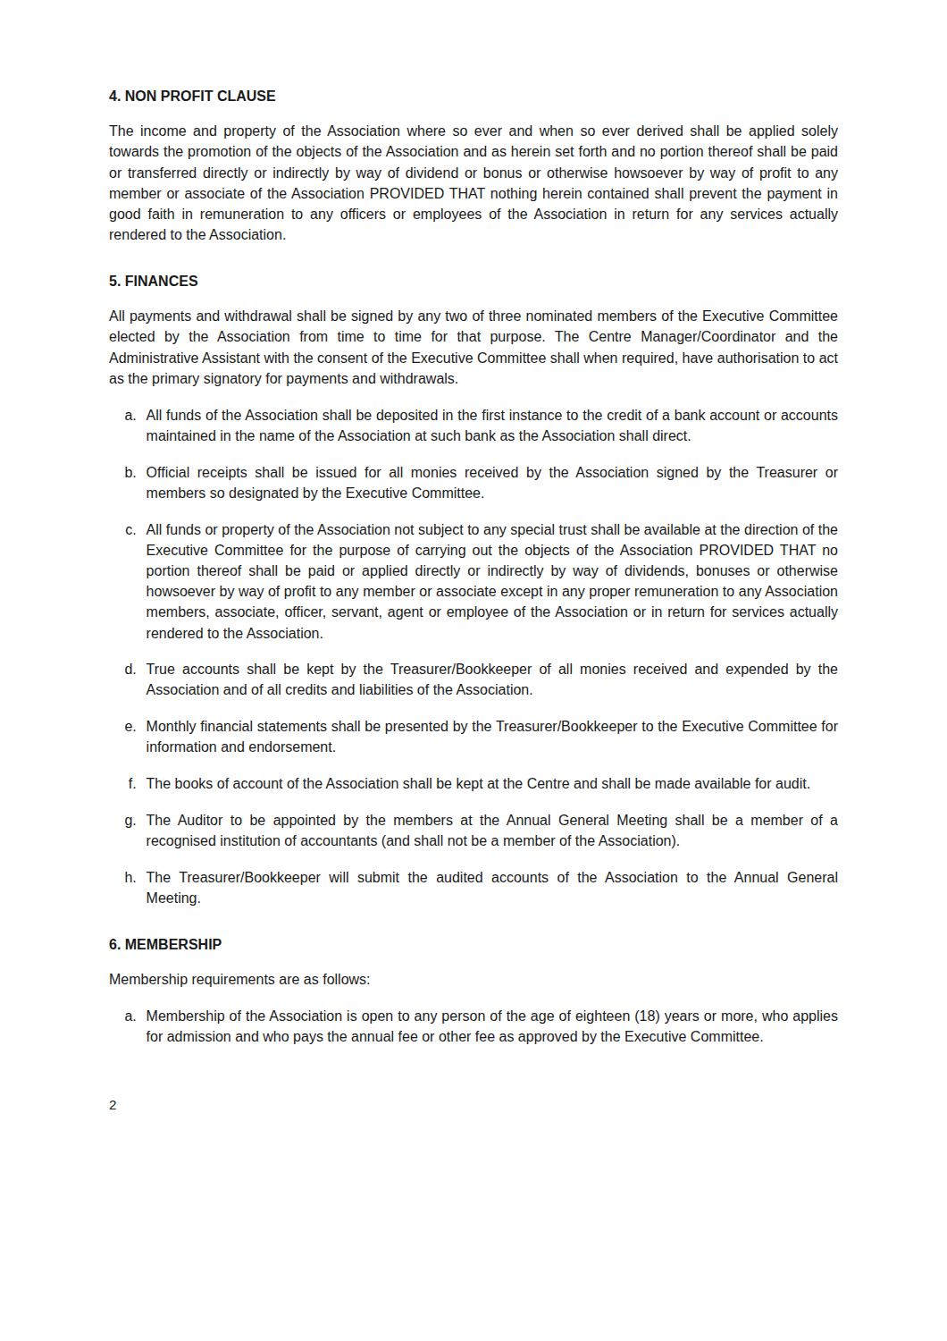4. NON PROFIT CLAUSE
The income and property of the Association where so ever and when so ever derived shall be applied solely towards the promotion of the objects of the Association and as herein set forth and no portion thereof shall be paid or transferred directly or indirectly by way of dividend or bonus or otherwise howsoever by way of profit to any member or associate of the Association PROVIDED THAT nothing herein contained shall prevent the payment in good faith in remuneration to any officers or employees of the Association in return for any services actually rendered to the Association.
5. FINANCES
All payments and withdrawal shall be signed by any two of three nominated members of the Executive Committee elected by the Association from time to time for that purpose. The Centre Manager/Coordinator and the Administrative Assistant with the consent of the Executive Committee shall when required, have authorisation to act as the primary signatory for payments and withdrawals.
All funds of the Association shall be deposited in the first instance to the credit of a bank account or accounts maintained in the name of the Association at such bank as the Association shall direct.
Official receipts shall be issued for all monies received by the Association signed by the Treasurer or members so designated by the Executive Committee.
All funds or property of the Association not subject to any special trust shall be available at the direction of the Executive Committee for the purpose of carrying out the objects of the Association PROVIDED THAT no portion thereof shall be paid or applied directly or indirectly by way of dividends, bonuses or otherwise howsoever by way of profit to any member or associate except in any proper remuneration to any Association members, associate, officer, servant, agent or employee of the Association or in return for services actually rendered to the Association.
True accounts shall be kept by the Treasurer/Bookkeeper of all monies received and expended by the Association and of all credits and liabilities of the Association.
Monthly financial statements shall be presented by the Treasurer/Bookkeeper to the Executive Committee for information and endorsement.
The books of account of the Association shall be kept at the Centre and shall be made available for audit.
The Auditor to be appointed by the members at the Annual General Meeting shall be a member of a recognised institution of accountants (and shall not be a member of the Association).
The Treasurer/Bookkeeper will submit the audited accounts of the Association to the Annual General Meeting.
6. MEMBERSHIP
Membership requirements are as follows:
Membership of the Association is open to any person of the age of eighteen (18) years or more, who applies for admission and who pays the annual fee or other fee as approved by the Executive Committee.
2